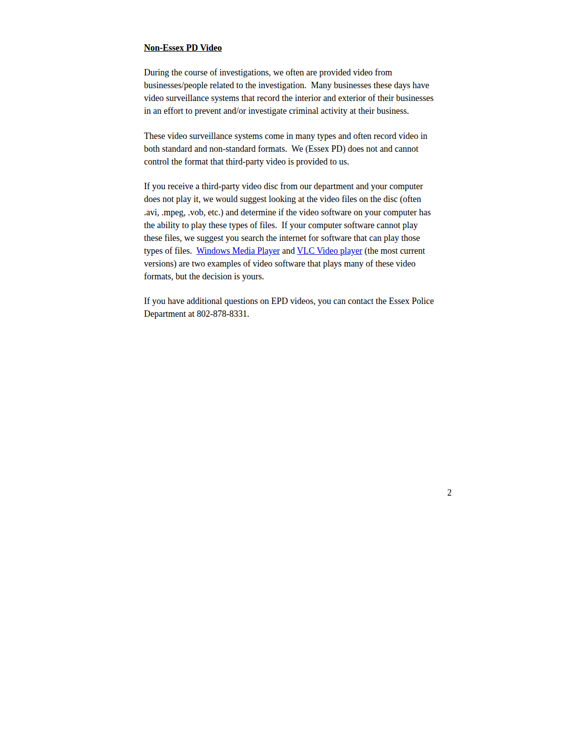Non-Essex PD Video
During the course of investigations, we often are provided video from businesses/people related to the investigation. Many businesses these days have video surveillance systems that record the interior and exterior of their businesses in an effort to prevent and/or investigate criminal activity at their business.
These video surveillance systems come in many types and often record video in both standard and non-standard formats. We (Essex PD) does not and cannot control the format that third-party video is provided to us.
If you receive a third-party video disc from our department and your computer does not play it, we would suggest looking at the video files on the disc (often .avi, .mpeg, .vob, etc.) and determine if the video software on your computer has the ability to play these types of files. If your computer software cannot play these files, we suggest you search the internet for software that can play those types of files. Windows Media Player and VLC Video player (the most current versions) are two examples of video software that plays many of these video formats, but the decision is yours.
If you have additional questions on EPD videos, you can contact the Essex Police Department at 802-878-8331.
2